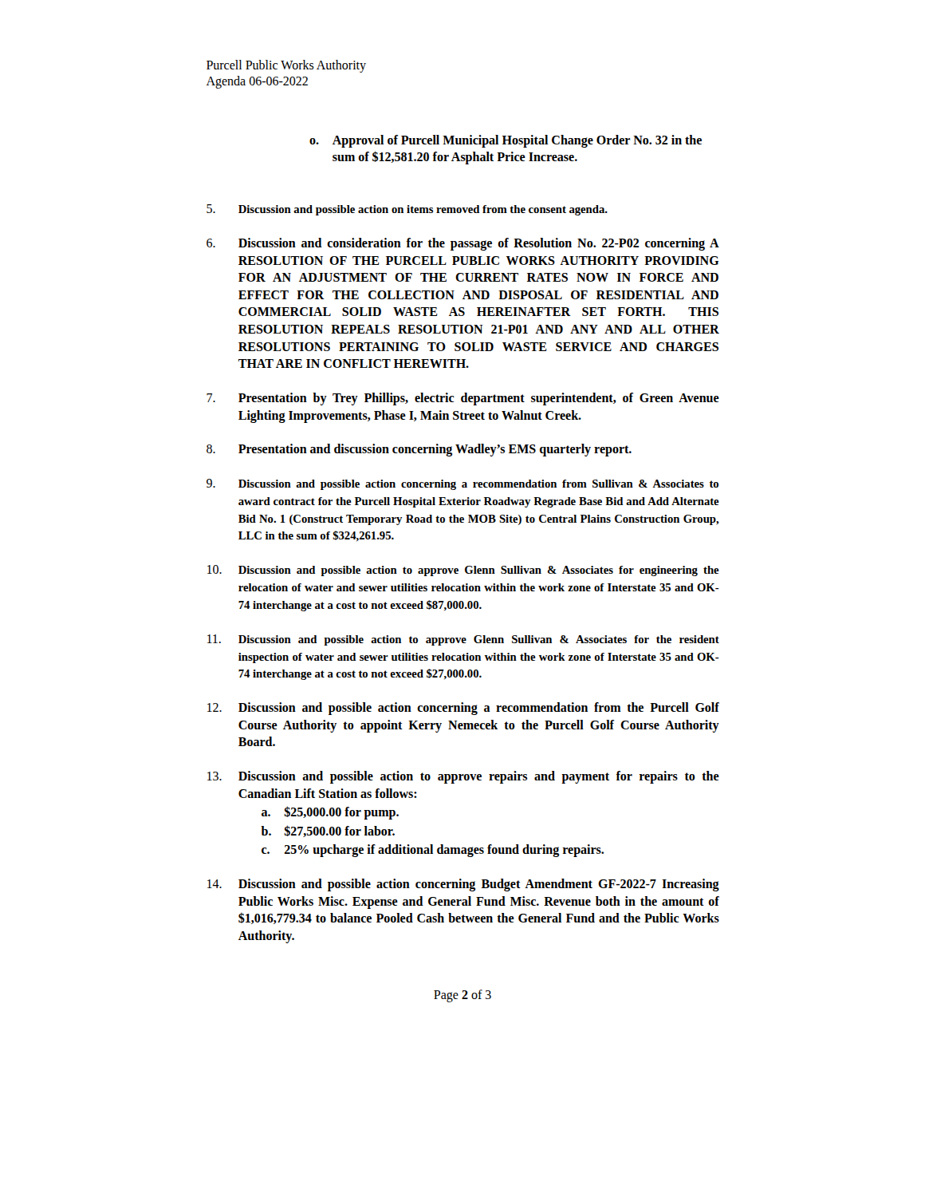Purcell Public Works Authority
Agenda 06-06-2022
o. Approval of Purcell Municipal Hospital Change Order No. 32 in the sum of $12,581.20 for Asphalt Price Increase.
5. Discussion and possible action on items removed from the consent agenda.
6. Discussion and consideration for the passage of Resolution No. 22-P02 concerning A RESOLUTION OF THE PURCELL PUBLIC WORKS AUTHORITY PROVIDING FOR AN ADJUSTMENT OF THE CURRENT RATES NOW IN FORCE AND EFFECT FOR THE COLLECTION AND DISPOSAL OF RESIDENTIAL AND COMMERCIAL SOLID WASTE AS HEREINAFTER SET FORTH. THIS RESOLUTION REPEALS RESOLUTION 21-P01 AND ANY AND ALL OTHER RESOLUTIONS PERTAINING TO SOLID WASTE SERVICE AND CHARGES THAT ARE IN CONFLICT HEREWITH.
7. Presentation by Trey Phillips, electric department superintendent, of Green Avenue Lighting Improvements, Phase I, Main Street to Walnut Creek.
8. Presentation and discussion concerning Wadley’s EMS quarterly report.
9. Discussion and possible action concerning a recommendation from Sullivan & Associates to award contract for the Purcell Hospital Exterior Roadway Regrade Base Bid and Add Alternate Bid No. 1 (Construct Temporary Road to the MOB Site) to Central Plains Construction Group, LLC in the sum of $324,261.95.
10. Discussion and possible action to approve Glenn Sullivan & Associates for engineering the relocation of water and sewer utilities relocation within the work zone of Interstate 35 and OK-74 interchange at a cost to not exceed $87,000.00.
11. Discussion and possible action to approve Glenn Sullivan & Associates for the resident inspection of water and sewer utilities relocation within the work zone of Interstate 35 and OK-74 interchange at a cost to not exceed $27,000.00.
12. Discussion and possible action concerning a recommendation from the Purcell Golf Course Authority to appoint Kerry Nemecek to the Purcell Golf Course Authority Board.
13. Discussion and possible action to approve repairs and payment for repairs to the Canadian Lift Station as follows:
a.$25,000.00 for pump.
b.$27,500.00 for labor.
c. 25% upcharge if additional damages found during repairs.
14. Discussion and possible action concerning Budget Amendment GF-2022-7 Increasing Public Works Misc. Expense and General Fund Misc. Revenue both in the amount of $1,016,779.34 to balance Pooled Cash between the General Fund and the Public Works Authority.
Page 2 of 3